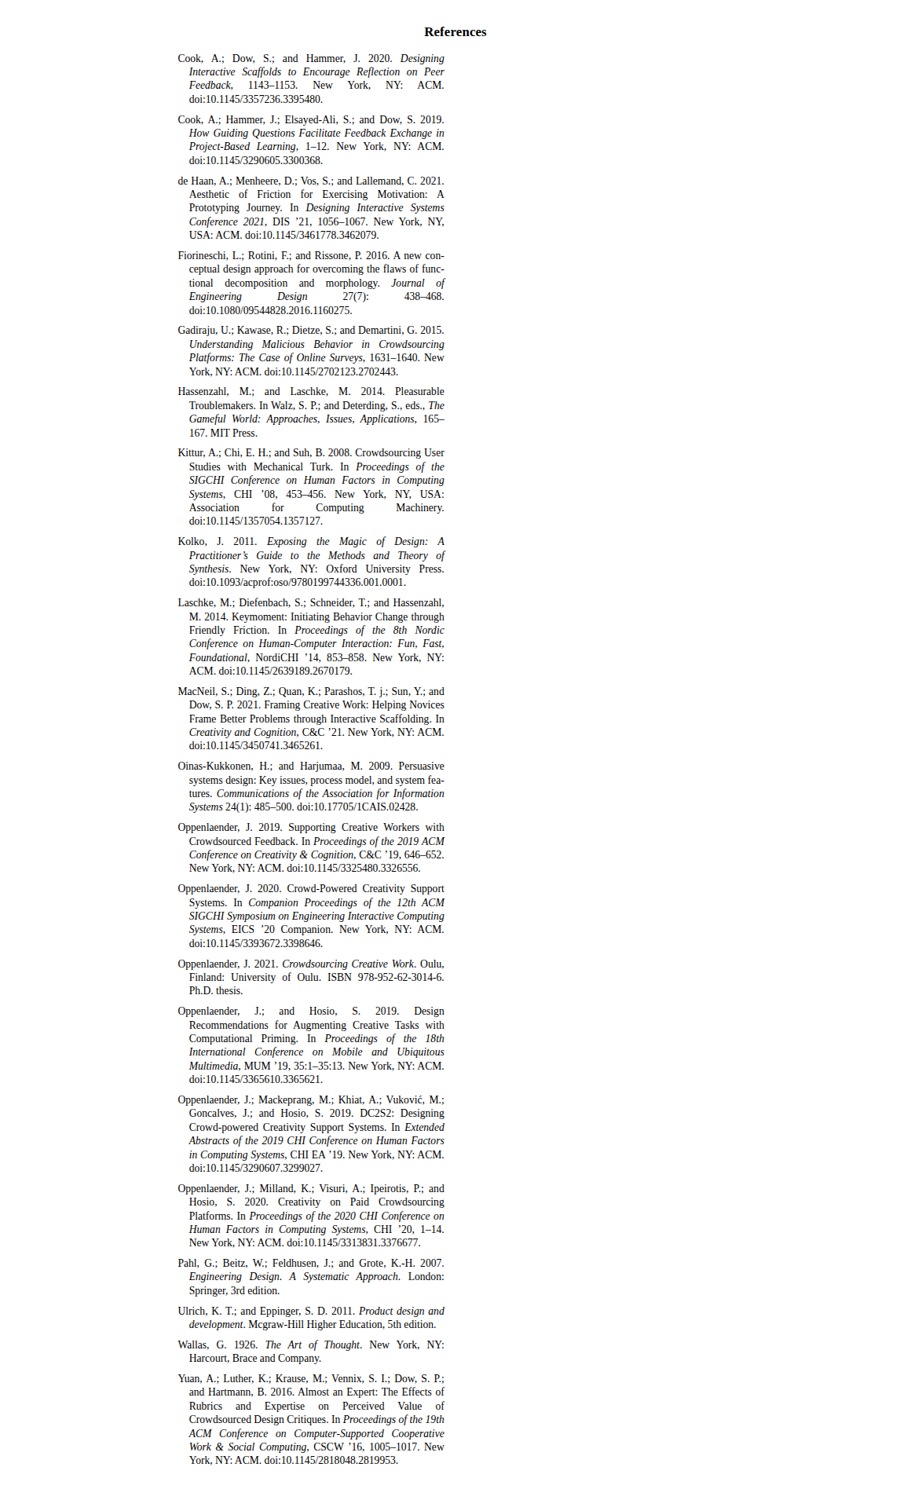References
Cook, A.; Dow, S.; and Hammer, J. 2020. Designing Interactive Scaffolds to Encourage Reflection on Peer Feedback, 1143–1153. New York, NY: ACM. doi:10.1145/3357236.3395480.
Cook, A.; Hammer, J.; Elsayed-Ali, S.; and Dow, S. 2019. How Guiding Questions Facilitate Feedback Exchange in Project-Based Learning, 1–12. New York, NY: ACM. doi:10.1145/3290605.3300368.
de Haan, A.; Menheere, D.; Vos, S.; and Lallemand, C. 2021. Aesthetic of Friction for Exercising Motivation: A Prototyping Journey. In Designing Interactive Systems Conference 2021, DIS ’21, 1056–1067. New York, NY, USA: ACM. doi:10.1145/3461778.3462079.
Fiorineschi, L.; Rotini, F.; and Rissone, P. 2016. A new conceptual design approach for overcoming the flaws of functional decomposition and morphology. Journal of Engineering Design 27(7): 438–468. doi:10.1080/09544828.2016.1160275.
Gadiraju, U.; Kawase, R.; Dietze, S.; and Demartini, G. 2015. Understanding Malicious Behavior in Crowdsourcing Platforms: The Case of Online Surveys, 1631–1640. New York, NY: ACM. doi:10.1145/2702123.2702443.
Hassenzahl, M.; and Laschke, M. 2014. Pleasurable Troublemakers. In Walz, S. P.; and Deterding, S., eds., The Gameful World: Approaches, Issues, Applications, 165–167. MIT Press.
Kittur, A.; Chi, E. H.; and Suh, B. 2008. Crowdsourcing User Studies with Mechanical Turk. In Proceedings of the SIGCHI Conference on Human Factors in Computing Systems, CHI ’08, 453–456. New York, NY, USA: Association for Computing Machinery. doi:10.1145/1357054.1357127.
Kolko, J. 2011. Exposing the Magic of Design: A Practitioner’s Guide to the Methods and Theory of Synthesis. New York, NY: Oxford University Press. doi:10.1093/acprof:oso/9780199744336.001.0001.
Laschke, M.; Diefenbach, S.; Schneider, T.; and Hassenzahl, M. 2014. Keymoment: Initiating Behavior Change through Friendly Friction. In Proceedings of the 8th Nordic Conference on Human-Computer Interaction: Fun, Fast, Foundational, NordiCHI ’14, 853–858. New York, NY: ACM. doi:10.1145/2639189.2670179.
MacNeil, S.; Ding, Z.; Quan, K.; Parashos, T. j.; Sun, Y.; and Dow, S. P. 2021. Framing Creative Work: Helping Novices Frame Better Problems through Interactive Scaffolding. In Creativity and Cognition, C&C ’21. New York, NY: ACM. doi:10.1145/3450741.3465261.
Oinas-Kukkonen, H.; and Harjumaa, M. 2009. Persuasive systems design: Key issues, process model, and system features. Communications of the Association for Information Systems 24(1): 485–500. doi:10.17705/1CAIS.02428.
Oppenlaender, J. 2019. Supporting Creative Workers with Crowdsourced Feedback. In Proceedings of the 2019 ACM Conference on Creativity & Cognition, C&C ’19, 646–652. New York, NY: ACM. doi:10.1145/3325480.3326556.
Oppenlaender, J. 2020. Crowd-Powered Creativity Support Systems. In Companion Proceedings of the 12th ACM SIGCHI Symposium on Engineering Interactive Computing Systems, EICS ’20 Companion. New York, NY: ACM. doi:10.1145/3393672.3398646.
Oppenlaender, J. 2021. Crowdsourcing Creative Work. Oulu, Finland: University of Oulu. ISBN 978-952-62-3014-6. Ph.D. thesis.
Oppenlaender, J.; and Hosio, S. 2019. Design Recommendations for Augmenting Creative Tasks with Computational Priming. In Proceedings of the 18th International Conference on Mobile and Ubiquitous Multimedia, MUM ’19, 35:1–35:13. New York, NY: ACM. doi:10.1145/3365610.3365621.
Oppenlaender, J.; Mackeprang, M.; Khiat, A.; Vuković, M.; Goncalves, J.; and Hosio, S. 2019. DC2S2: Designing Crowd-powered Creativity Support Systems. In Extended Abstracts of the 2019 CHI Conference on Human Factors in Computing Systems, CHI EA ’19. New York, NY: ACM. doi:10.1145/3290607.3299027.
Oppenlaender, J.; Milland, K.; Visuri, A.; Ipeirotis, P.; and Hosio, S. 2020. Creativity on Paid Crowdsourcing Platforms. In Proceedings of the 2020 CHI Conference on Human Factors in Computing Systems, CHI ’20, 1–14. New York, NY: ACM. doi:10.1145/3313831.3376677.
Pahl, G.; Beitz, W.; Feldhusen, J.; and Grote, K.-H. 2007. Engineering Design. A Systematic Approach. London: Springer, 3rd edition.
Ulrich, K. T.; and Eppinger, S. D. 2011. Product design and development. Mcgraw-Hill Higher Education, 5th edition.
Wallas, G. 1926. The Art of Thought. New York, NY: Harcourt, Brace and Company.
Yuan, A.; Luther, K.; Krause, M.; Vennix, S. I.; Dow, S. P.; and Hartmann, B. 2016. Almost an Expert: The Effects of Rubrics and Expertise on Perceived Value of Crowdsourced Design Critiques. In Proceedings of the 19th ACM Conference on Computer-Supported Cooperative Work & Social Computing, CSCW ’16, 1005–1017. New York, NY: ACM. doi:10.1145/2818048.2819953.